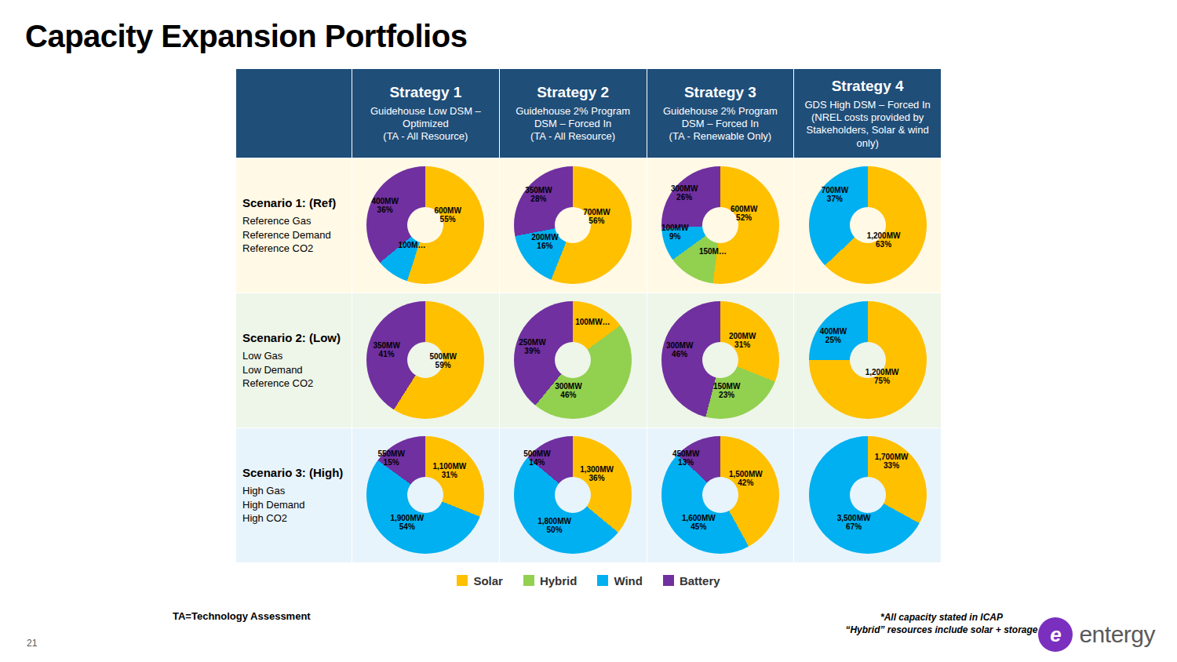Capacity Expansion Portfolios
| | Strategy 1 Guidehouse Low DSM – Optimized (TA - All Resource) | Strategy 2 Guidehouse 2% Program DSM – Forced In (TA - All Resource) | Strategy 3 Guidehouse 2% Program DSM – Forced In (TA - Renewable Only) | Strategy 4 GDS High DSM – Forced In (NREL costs provided by Stakeholders, Solar & wind only) |
| --- | --- | --- | --- | --- |
| Scenario 1: (Ref) Reference Gas Reference Demand Reference CO2 | 600MW 55% 100M… 400MW 36% | 700MW 56% 200MW 16% 350MW 28% | 600MW 52% 150M… 100MW 9% 300MW 26% | 1,200MW 63% 700MW 37% |
| Scenario 2: (Low) Low Gas Low Demand Reference CO2 | 500MW 59% 350MW 41% | 100MW… 300MW 46% 250MW 39% | 200MW 31% 150MW 23% 300MW 46% | 1,200MW 75% 400MW 25% |
| Scenario 3: (High) High Gas High Demand High CO2 | 1,100MW 31% 1,900MW 54% 550MW 15% | 1,300MW 36% 1,800MW 50% 500MW 14% | 1,500MW 42% 1,600MW 45% 450MW 13% | 1,700MW 33% 3,500MW 67% |
Solar
Hybrid
Wind
Battery
TA=Technology Assessment
*All capacity stated in ICAP
“Hybrid” resources include solar + storage
21
e
entergy